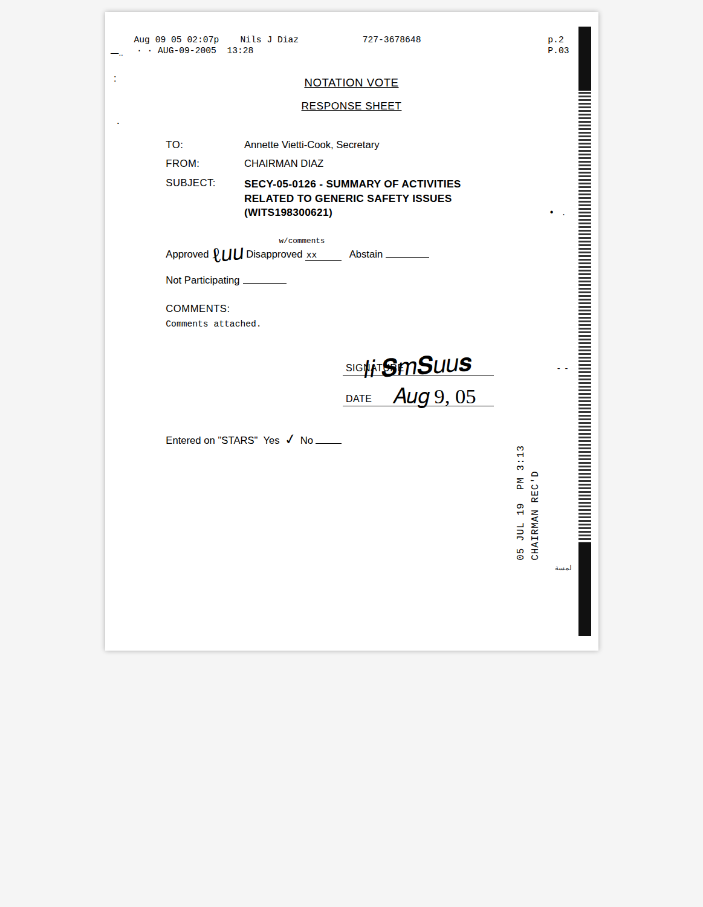—..
Aug 09 05 02:07p Nils J Diaz 727-3678648 · · AUG-09-2005 13:28 p.2 P.03
:
.
NOTATION VOTE
RESPONSE SHEET
| TO: | Annette Vietti-Cook, Secretary |
| FROM: | CHAIRMAN DIAZ |
| SUBJECT: | SECY-05-0126 - SUMMARY OF ACTIVITIES RELATED TO GENERIC SAFETY ISSUES (WITS198300621) |
w/comments Approved ℓ𝑢𝑢 Disapproved xx Abstain
Not Participating
COMMENTS:
Comments attached.
𝑙𝑖 𝑺𝑚𝑺𝑢𝑢𝒔
SIGNATURE
𝐴𝑢𝑔 9, 05
DATE
Entered on "STARS" Yes ✓ No
05 JUL 19 PM 3:13 CHAIRMAN REC'D
لمسة
• .
- -